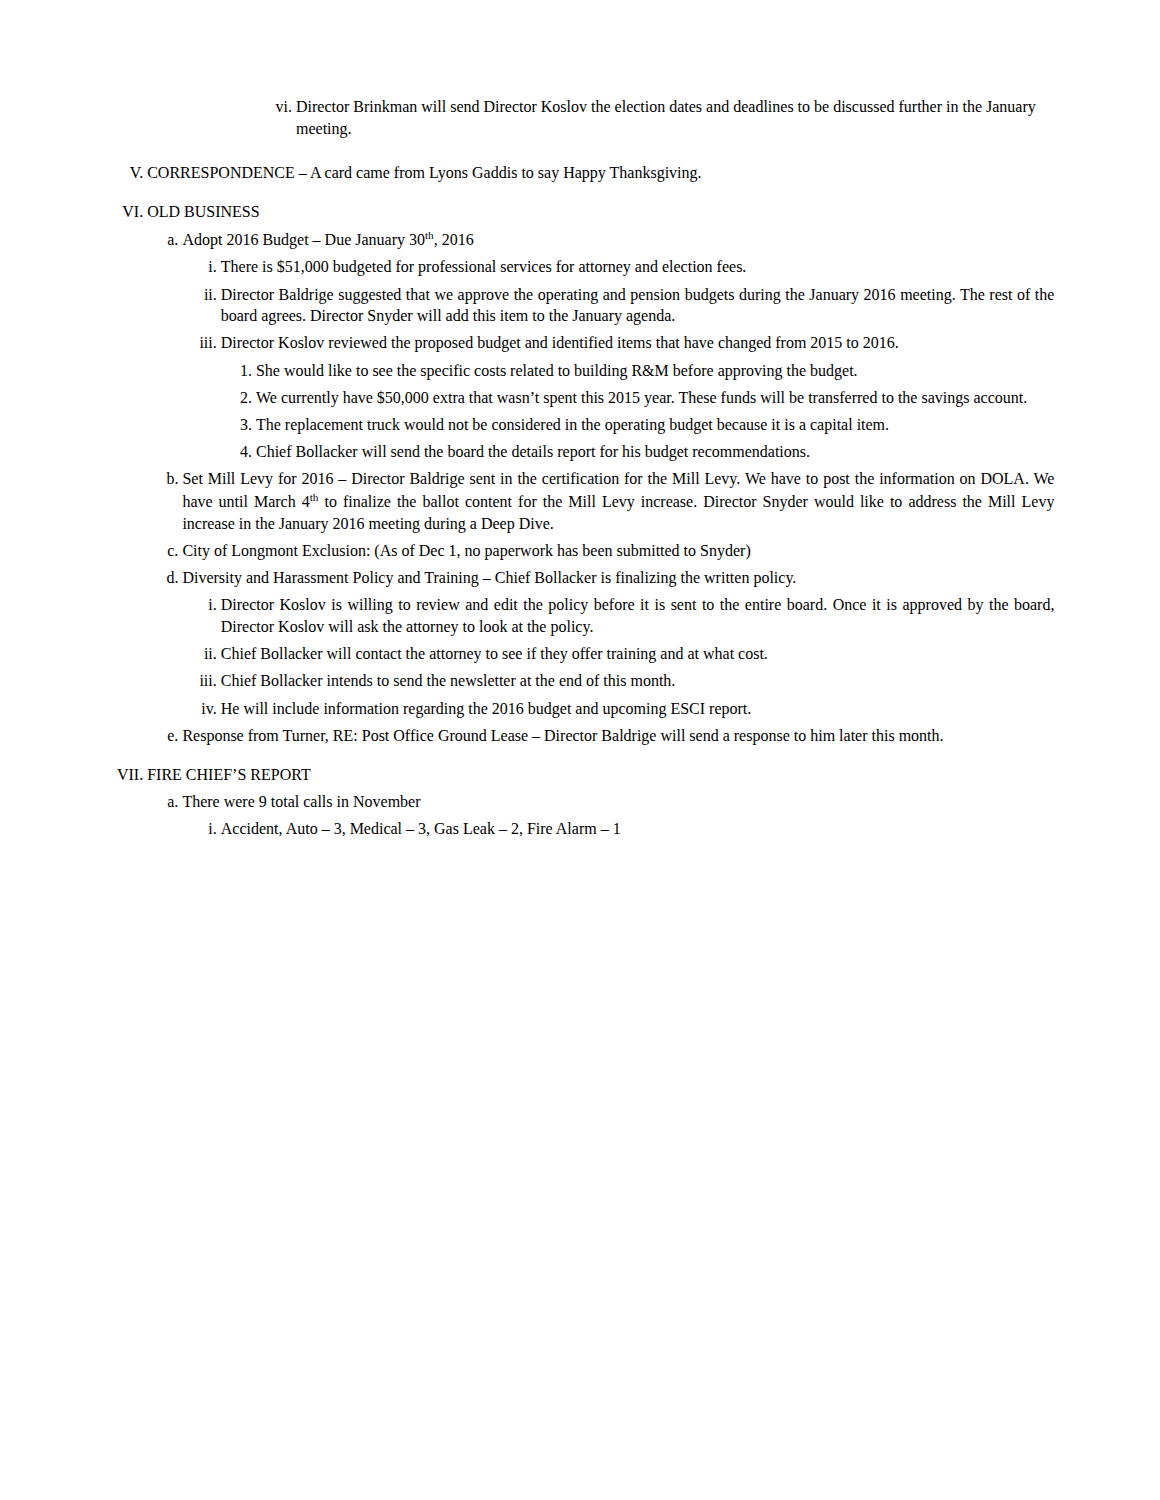Director Brinkman will send Director Koslov the election dates and deadlines to be discussed further in the January meeting.
CORRESPONDENCE – A card came from Lyons Gaddis to say Happy Thanksgiving.
OLD BUSINESS
Adopt 2016 Budget – Due January 30th, 2016
There is $51,000 budgeted for professional services for attorney and election fees.
Director Baldrige suggested that we approve the operating and pension budgets during the January 2016 meeting. The rest of the board agrees. Director Snyder will add this item to the January agenda.
Director Koslov reviewed the proposed budget and identified items that have changed from 2015 to 2016.
She would like to see the specific costs related to building R&M before approving the budget.
We currently have $50,000 extra that wasn’t spent this 2015 year. These funds will be transferred to the savings account.
The replacement truck would not be considered in the operating budget because it is a capital item.
Chief Bollacker will send the board the details report for his budget recommendations.
Set Mill Levy for 2016 – Director Baldrige sent in the certification for the Mill Levy. We have to post the information on DOLA. We have until March 4th to finalize the ballot content for the Mill Levy increase. Director Snyder would like to address the Mill Levy increase in the January 2016 meeting during a Deep Dive.
City of Longmont Exclusion: (As of Dec 1, no paperwork has been submitted to Snyder)
Diversity and Harassment Policy and Training – Chief Bollacker is finalizing the written policy.
Director Koslov is willing to review and edit the policy before it is sent to the entire board. Once it is approved by the board, Director Koslov will ask the attorney to look at the policy.
Chief Bollacker will contact the attorney to see if they offer training and at what cost.
Chief Bollacker intends to send the newsletter at the end of this month.
He will include information regarding the 2016 budget and upcoming ESCI report.
Response from Turner, RE: Post Office Ground Lease – Director Baldrige will send a response to him later this month.
FIRE CHIEF’S REPORT
There were 9 total calls in November
Accident, Auto – 3, Medical – 3, Gas Leak – 2, Fire Alarm – 1